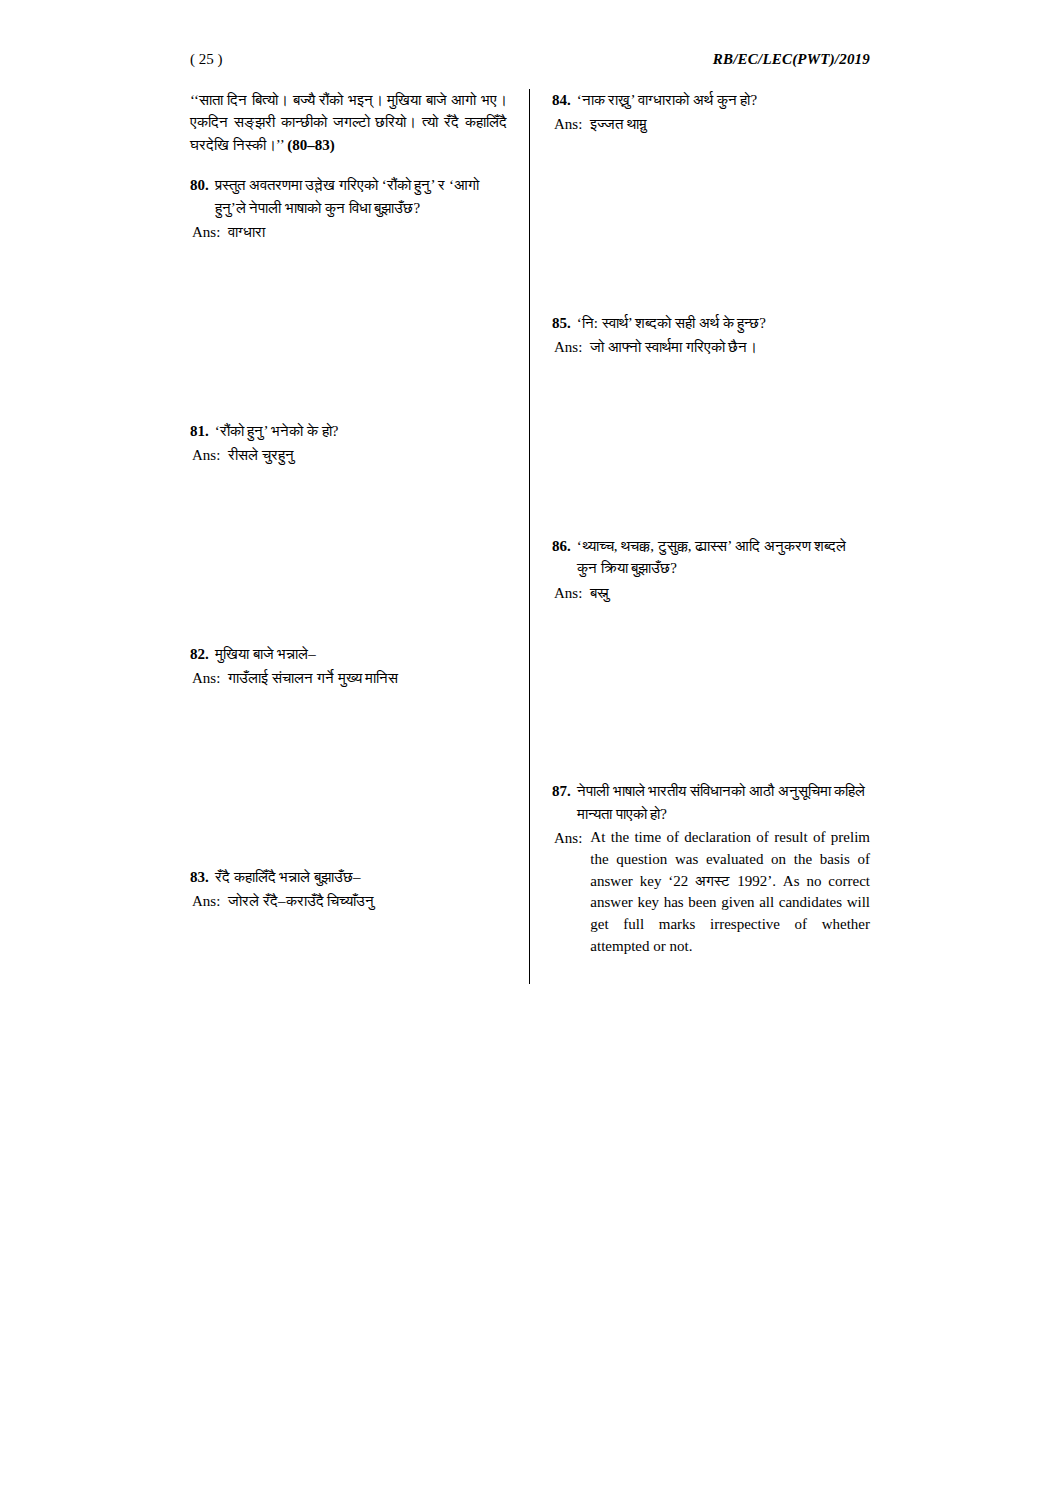( 25 ) RB/EC/LEC(PWT)/2019
‘‘साता दिन बित्यो। बज्यै रौंको भइन्। मुखिया बाजे आगो भए। एकदिन सङ्झरी कान्छीको जगल्टो छरियो। त्यो रँदै कहालिँदै घरदेखि निस्की।’’ (80–83)
80. प्रस्तुत अवतरणमा उल्लेख गरिएको ‘रौंको हुनु’ र ‘आगो हुनु’ले नेपाली भाषाको कुन विधा बुझाउँछ?
Ans: वाग्धारा
81. ‘रौंको हुनु’ भनेको के हो?
Ans: रीसले चुरहुनु
82. मुखिया बाजे भन्नाले–
Ans: गाउँलाई संचालन गर्ने मुख्य मानिस
83. रँदै कहालिँदै भन्नाले बुझाउँछ–
Ans: जोरले रँदै–कराउँदै चिच्याँउनु
84. ‘नाक राख्नु’ वाग्धाराको अर्थ कुन हो?
Ans: इज्जत थाम्नु
85. ‘नि: स्वार्थ’ शब्दको सही अर्थ के हुन्छ?
Ans: जो आफ्नो स्वार्थमा गरिएको छैन।
86. ‘थ्याच्च, थचक्क, टुसुक्क, ढ्यास्स’ आदि अनुकरण शब्दले कुन क्रिया बुझाउँछ?
Ans: बस्नु
87. नेपाली भाषाले भारतीय संविधानको आठौ अनुसूचिमा कहिले मान्यता पाएको हो?
Ans: At the time of declaration of result of prelim the question was evaluated on the basis of answer key ‘22 अगस्ट 1992’. As no correct answer key has been given all candidates will get full marks irrespective of whether attempted or not.